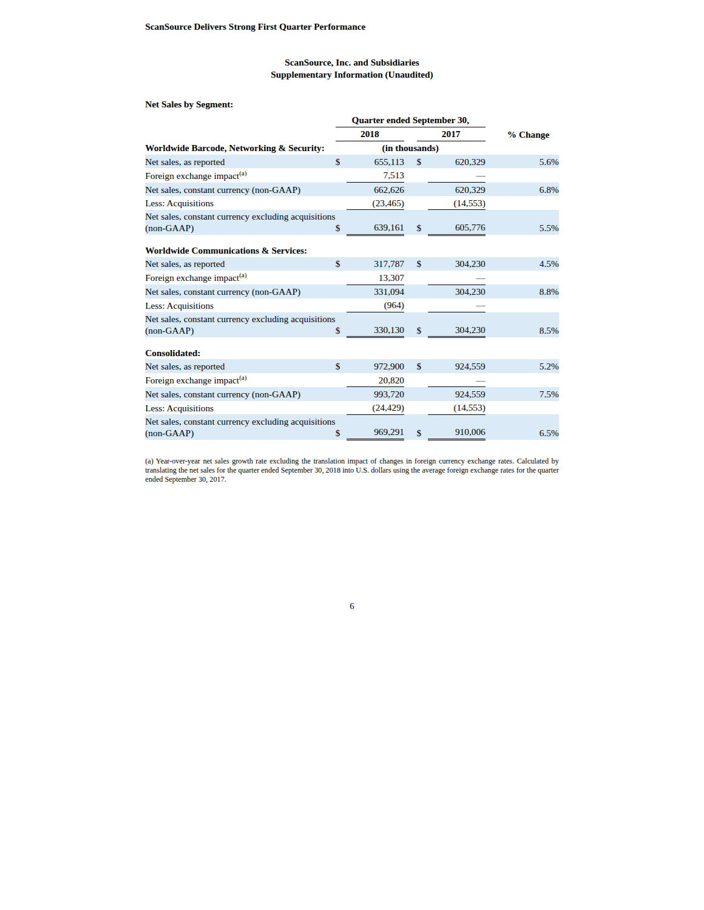ScanSource Delivers Strong First Quarter Performance
ScanSource, Inc. and Subsidiaries
Supplementary Information (Unaudited)
Net Sales by Segment:
| | Quarter ended September 30, | | |
| | 2018 | | 2017 | | % Change |
| Worldwide Barcode, Networking & Security: | (in thousands) | | |
| Net sales, as reported | $ | 655,113 | | $ | 620,329 | | 5.6% |
| Foreign exchange impact (a) | | 7,513 | | | — | | |
| Net sales, constant currency (non-GAAP) | | 662,626 | | | 620,329 | | 6.8% |
| Less: Acquisitions | | (23,465) | | | (14,553) | | |
| Net sales, constant currency excluding acquisitions (non-GAAP) | $ | 639,161 | | $ | 605,776 | | 5.5% |
| Worldwide Communications & Services: | |
| Net sales, as reported | $ | 317,787 | | $ | 304,230 | | 4.5% |
| Foreign exchange impact (a) | | 13,307 | | | — | | |
| Net sales, constant currency (non-GAAP) | | 331,094 | | | 304,230 | | 8.8% |
| Less: Acquisitions | | (964) | | | — | | |
| Net sales, constant currency excluding acquisitions (non-GAAP) | $ | 330,130 | | $ | 304,230 | | 8.5% |
| Consolidated: | |
| Net sales, as reported | $ | 972,900 | | $ | 924,559 | | 5.2% |
| Foreign exchange impact (a) | | 20,820 | | | — | | |
| Net sales, constant currency (non-GAAP) | | 993,720 | | | 924,559 | | 7.5% |
| Less: Acquisitions | | (24,429) | | | (14,553) | | |
| Net sales, constant currency excluding acquisitions (non-GAAP) | $ | 969,291 | | $ | 910,006 | | 6.5% |
(a) Year-over-year net sales growth rate excluding the translation impact of changes in foreign currency exchange rates. Calculated by translating the net sales for the quarter ended September 30, 2018 into U.S. dollars using the average foreign exchange rates for the quarter ended September 30, 2017.
6